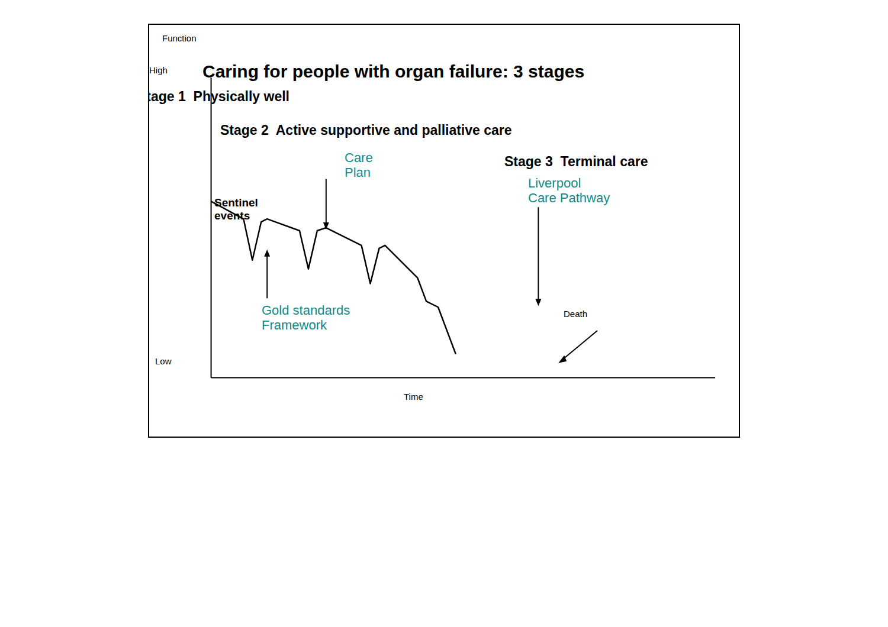Function
High
Low
Time
Death
Caring for people with organ failure: 3 stages
Stage 1 Physically well
Stage 2 Active supportive and palliative care
Stage 3 Terminal care
Care
Plan
Liverpool
Care Pathway
Gold standards
Framework
Sentinel
events